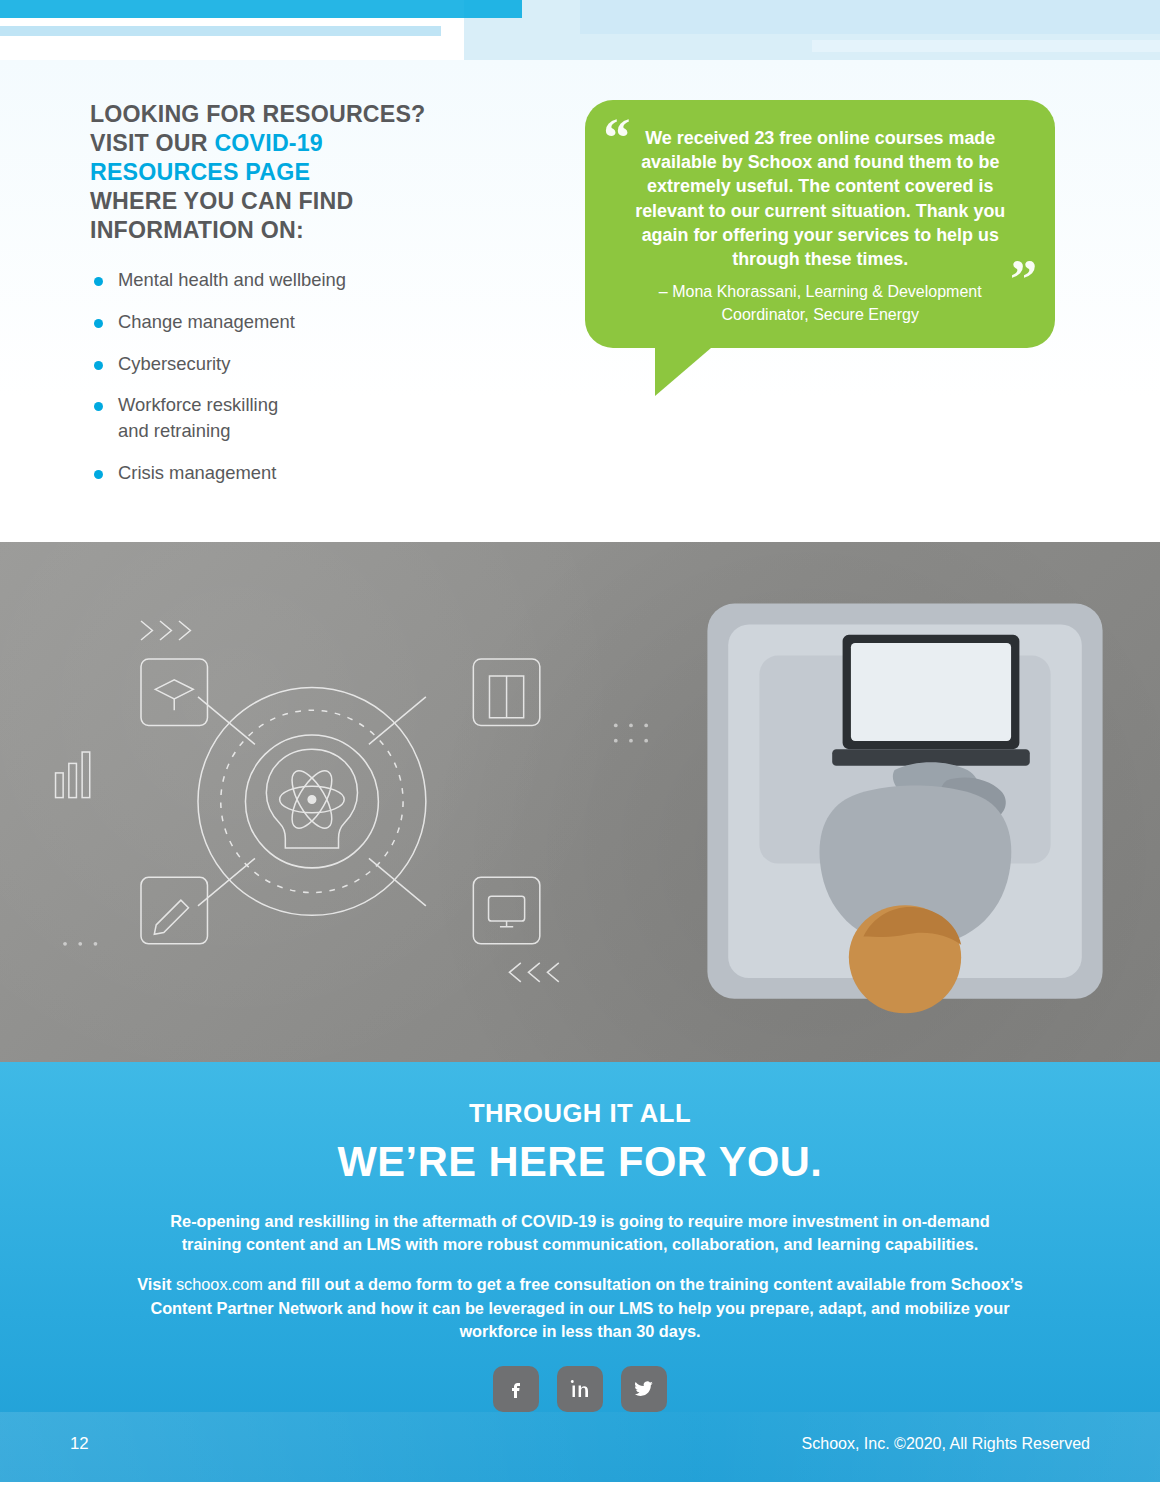Looking for resources?
Visit our COVID-19
Resources Page
where you can find
information on:
Mental health and wellbeing
Change management
Cybersecurity
Workforce reskilling
and retraining
Crisis management
“
We received 23 free online courses made available by Schoox and found them to be extremely useful. The content covered is relevant to our current situation. Thank you again for offering your services to help us through these times.
”
– Mona Khorassani, Learning & Development Coordinator, Secure Energy
Through it all
We’re here for you.
Re-opening and reskilling in the aftermath of COVID-19 is going to require more investment in on-demand training content and an LMS with more robust communication, collaboration, and learning capabilities.
Visit schoox.com and fill out a demo form to get a free consultation on the training content available from Schoox’s Content Partner Network and how it can be leveraged in our LMS to help you prepare, adapt, and mobilize your workforce in less than 30 days.
12 Schoox, Inc. ©2020, All Rights Reserved